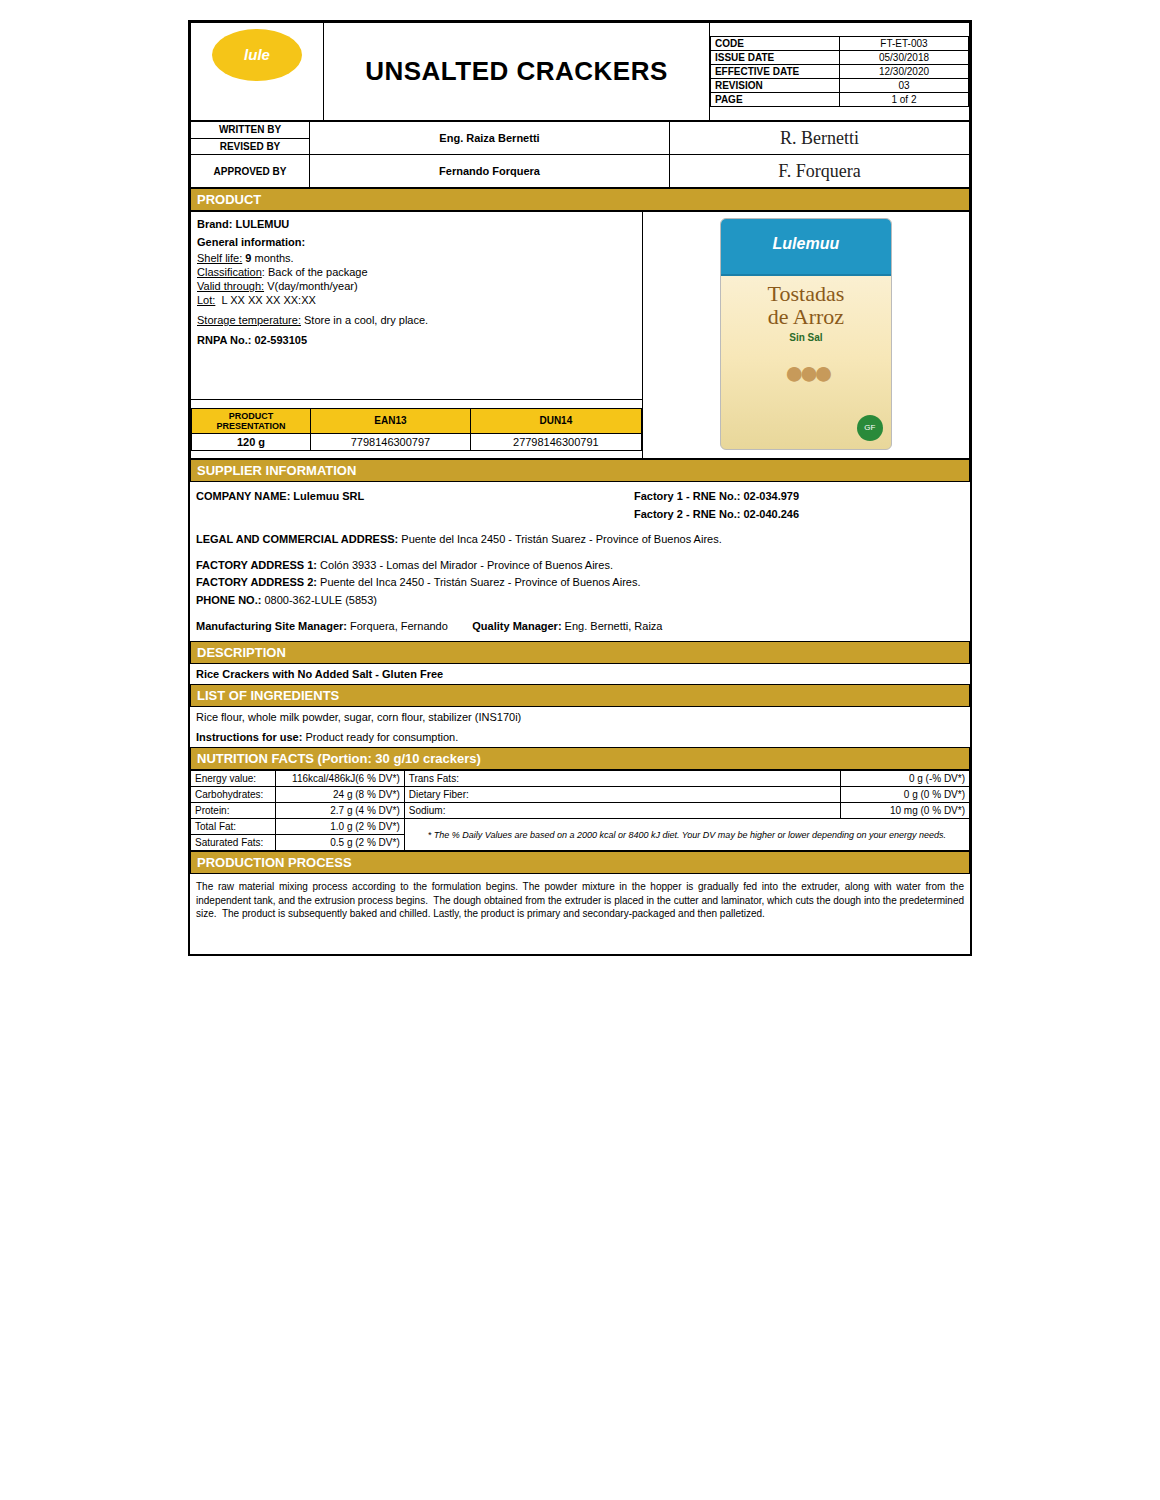| lule muu | UNSALTED CRACKERS | / CODE / FT-ET-003 / / ISSUE DATE / 05/30/2018 / / EFFECTIVE DATE / 12/30/2020 / / REVISION / 03 / / PAGE / 1 of 2 / |
| WRITTEN BY | Eng. Raiza Bernetti | R. Bernetti |
| REVISED BY |
| APPROVED BY | Fernando Forquera | F. Forquera |
PRODUCT
| Brand: LULEMUU General information: Shelf life: 9 months. Classification : Back of the package Valid through: V(day/month/year) Lot: L XX XX XX XX:XX Storage temperature: Store in a cool, dry place. RNPA No.: 02-593105 | Lulemuu Tostadas de Arroz Sin Sal ●●● GF |
| / PRODUCT PRESENTATION / EAN13 / DUN14 / / 120 g / 7798146300797 / 27798146300791 / |
SUPPLIER INFORMATION
Factory 1 - RNE No.: 02-034.979
Factory 2 - RNE No.: 02-040.246
COMPANY NAME: Lulemuu SRL
LEGAL AND COMMERCIAL ADDRESS: Puente del Inca 2450 - Tristán Suarez - Province of Buenos Aires.
FACTORY ADDRESS 1: Colón 3933 - Lomas del Mirador - Province of Buenos Aires.
FACTORY ADDRESS 2: Puente del Inca 2450 - Tristán Suarez - Province of Buenos Aires.
PHONE NO.: 0800-362-LULE (5853)
Manufacturing Site Manager: Forquera, Fernando Quality Manager: Eng. Bernetti, Raiza
DESCRIPTION
Rice Crackers with No Added Salt - Gluten Free
LIST OF INGREDIENTS
Rice flour, whole milk powder, sugar, corn flour, stabilizer (INS170i)
Instructions for use: Product ready for consumption.
NUTRITION FACTS (Portion: 30 g/10 crackers)
| Energy value: | 116kcal/486kJ(6 % DV*) | Trans Fats: | 0 g (-% DV*) |
| Carbohydrates: | 24 g (8 % DV*) | Dietary Fiber: | 0 g (0 % DV*) |
| Protein: | 2.7 g (4 % DV*) | Sodium: | 10 mg (0 % DV*) |
| Total Fat: | 1.0 g (2 % DV*) | * The % Daily Values are based on a 2000 kcal or 8400 kJ diet. Your DV may be higher or lower depending on your energy needs. |
| Saturated Fats: | 0.5 g (2 % DV*) |
PRODUCTION PROCESS
The raw material mixing process according to the formulation begins. The powder mixture in the hopper is gradually fed into the extruder, along with water from the independent tank, and the extrusion process begins. The dough obtained from the extruder is placed in the cutter and laminator, which cuts the dough into the predetermined size. The product is subsequently baked and chilled. Lastly, the product is primary and secondary-packaged and then palletized.